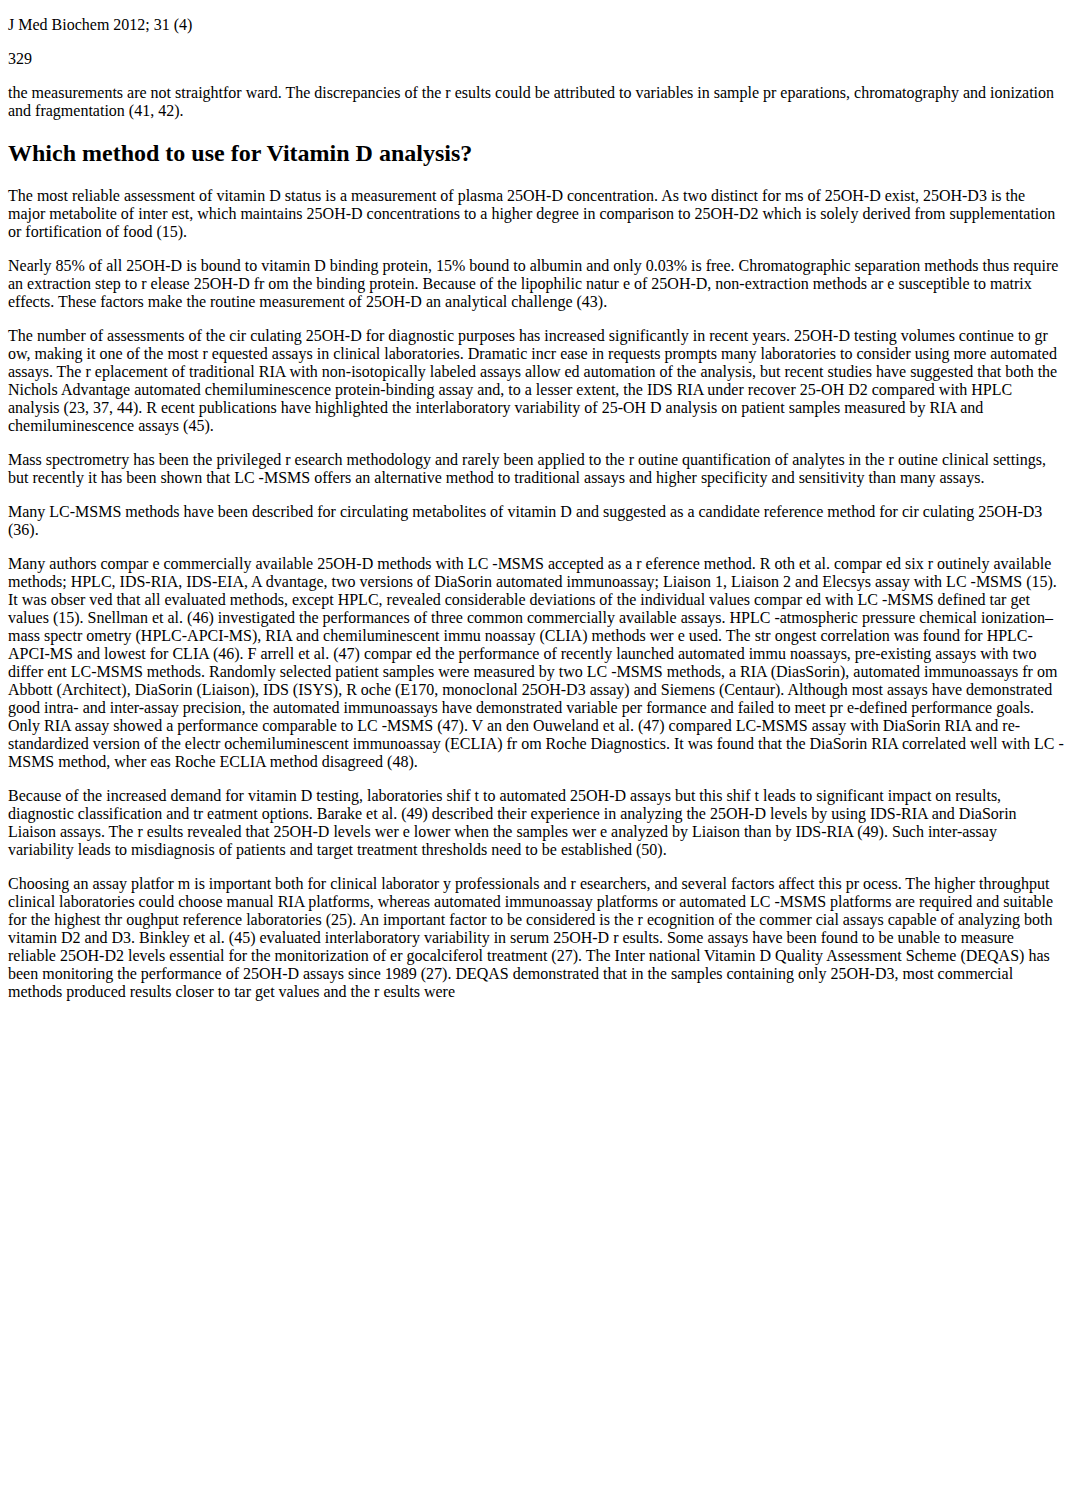J Med Biochem 2012; 31 (4)
329
the measurements are not straightfor ward. The discrepancies of the r esults could be attributed to variables in sample pr eparations, chromatography and ionization and fragmentation (41, 42).
Which method to use for Vitamin D analysis?
The most reliable assessment of vitamin D status is a measurement of plasma 25OH-D concentration. As two distinct for ms of 25OH-D exist, 25OH-D3 is the major metabolite of inter est, which maintains 25OH-D concentrations to a higher degree in comparison to 25OH-D2 which is solely derived from supplementation or fortification of food (15).
Nearly 85% of all 25OH-D is bound to vitamin D binding protein, 15% bound to albumin and only 0.03% is free. Chromatographic separation methods thus require an extraction step to r elease 25OH-D fr om the binding protein. Because of the lipophilic natur e of 25OH-D, non-extraction methods ar e susceptible to matrix effects. These factors make the routine measurement of 25OH-D an analytical challenge (43).
The number of assessments of the cir culating 25OH-D for diagnostic purposes has increased significantly in recent years. 25OH-D testing volumes continue to gr ow, making it one of the most r equested assays in clinical laboratories. Dramatic incr ease in requests prompts many laboratories to consider using more automated assays. The r eplacement of traditional RIA with non-isotopically labeled assays allow ed automation of the analysis, but recent studies have suggested that both the Nichols Advantage automated chemiluminescence protein-binding assay and, to a lesser extent, the IDS RIA under recover 25-OH D2 compared with HPLC analysis (23, 37, 44). R ecent publications have highlighted the interlaboratory variability of 25-OH D analysis on patient samples measured by RIA and chemiluminescence assays (45).
Mass spectrometry has been the privileged r esearch methodology and rarely been applied to the r outine quantification of analytes in the r outine clinical settings, but recently it has been shown that LC -MSMS offers an alternative method to traditional assays and higher specificity and sensitivity than many assays.
Many LC-MSMS methods have been described for circulating metabolites of vitamin D and suggested as a candidate reference method for cir culating 25OH-D3 (36).
Many authors compar e commercially available 25OH-D methods with LC -MSMS accepted as a r eference method. R oth et al. compar ed six r outinely available methods; HPLC, IDS-RIA, IDS-EIA, A dvantage, two versions of DiaSorin automated immunoassay; Liaison 1, Liaison 2 and Elecsys assay with LC -MSMS (15). It was obser ved that all evaluated methods, except HPLC, revealed considerable deviations of the individual values compar ed with LC -MSMS defined tar get values (15). Snellman et al. (46) investigated the performances of three common commercially available assays. HPLC -atmospheric pressure chemical ionization–mass spectr ometry (HPLC-APCI-MS), RIA and chemiluminescent immu noassay (CLIA) methods wer e used. The str ongest correlation was found for HPLC-APCI-MS and lowest for CLIA (46). F arrell et al. (47) compar ed the performance of recently launched automated immu noassays, pre-existing assays with two differ ent LC-MSMS methods. Randomly selected patient samples were measured by two LC -MSMS methods, a RIA (DiasSorin), automated immunoassays fr om Abbott (Architect), DiaSorin (Liaison), IDS (ISYS), R oche (E170, monoclonal 25OH-D3 assay) and Siemens (Centaur). Although most assays have demonstrated good intra- and inter-assay precision, the automated immunoassays have demonstrated variable per formance and failed to meet pr e-defined performance goals. Only RIA assay showed a performance comparable to LC -MSMS (47). V an den Ouweland et al. (47) compared LC-MSMS assay with DiaSorin RIA and re-standardized version of the electr ochemiluminescent immunoassay (ECLIA) fr om Roche Diagnostics. It was found that the DiaSorin RIA correlated well with LC -MSMS method, wher eas Roche ECLIA method disagreed (48).
Because of the increased demand for vitamin D testing, laboratories shif t to automated 25OH-D assays but this shif t leads to significant impact on results, diagnostic classification and tr eatment options. Barake et al. (49) described their experience in analyzing the 25OH-D levels by using IDS-RIA and DiaSorin Liaison assays. The r esults revealed that 25OH-D levels wer e lower when the samples wer e analyzed by Liaison than by IDS-RIA (49). Such inter-assay variability leads to misdiagnosis of patients and target treatment thresholds need to be established (50).
Choosing an assay platfor m is important both for clinical laborator y professionals and r esearchers, and several factors affect this pr ocess. The higher throughput clinical laboratories could choose manual RIA platforms, whereas automated immunoassay platforms or automated LC -MSMS platforms are required and suitable for the highest thr oughput reference laboratories (25). An important factor to be considered is the r ecognition of the commer cial assays capable of analyzing both vitamin D2 and D3. Binkley et al. (45) evaluated interlaboratory variability in serum 25OH-D r esults. Some assays have been found to be unable to measure reliable 25OH-D2 levels essential for the monitorization of er gocalciferol treatment (27). The Inter national Vitamin D Quality Assessment Scheme (DEQAS) has been monitoring the performance of 25OH-D assays since 1989 (27). DEQAS demonstrated that in the samples containing only 25OH-D3, most commercial methods produced results closer to tar get values and the r esults were